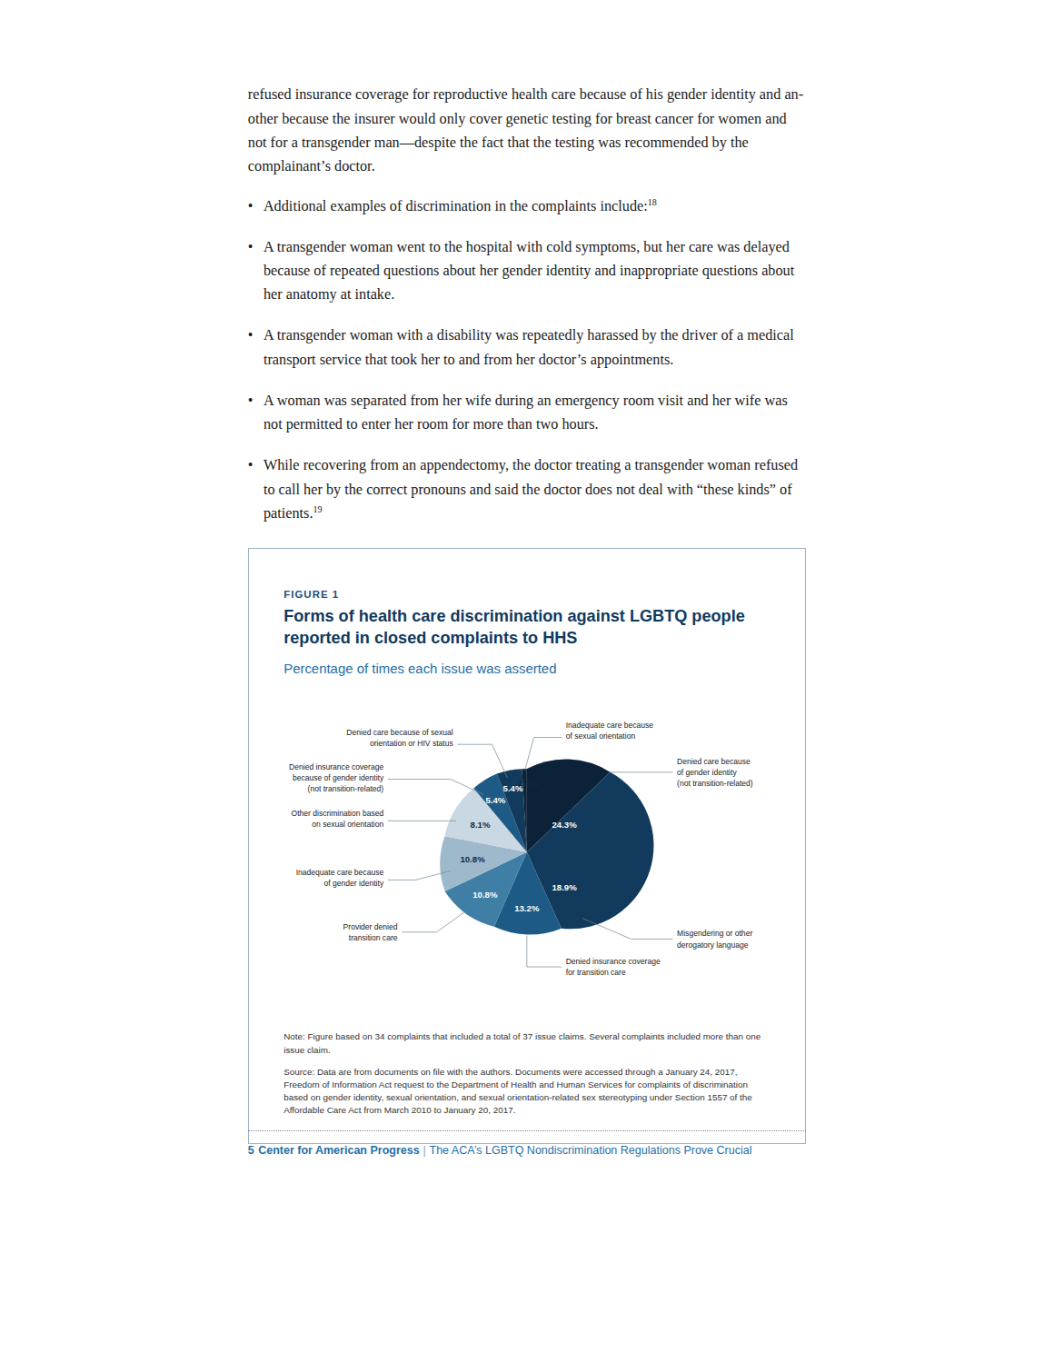refused insurance coverage for reproductive health care because of his gender identity and another because the insurer would only cover genetic testing for breast cancer for women and not for a transgender man—despite the fact that the testing was recommended by the complainant’s doctor.
Additional examples of discrimination in the complaints include:18
A transgender woman went to the hospital with cold symptoms, but her care was delayed because of repeated questions about her gender identity and inappropriate questions about her anatomy at intake.
A transgender woman with a disability was repeatedly harassed by the driver of a medical transport service that took her to and from her doctor’s appointments.
A woman was separated from her wife during an emergency room visit and her wife was not permitted to enter her room for more than two hours.
While recovering from an appendectomy, the doctor treating a transgender woman refused to call her by the correct pronouns and said the doctor does not deal with “these kinds” of patients.19
FIGURE 1
Forms of health care discrimination against LGBTQ people
reported in closed complaints to HHS
Percentage of times each issue was asserted
24.3% 18.9% 13.2% 10.8% 10.8% 8.1% 5.4% 5.4% 2.7% Denied care because of gender identity (not transition-related) Misgendering or other derogatory language Denied insurance coverage for transition care Provider denied transition care Inadequate care because of gender identity Other discrimination based on sexual orientation Denied insurance coverage because of gender identity (not transition-related) Denied care because of sexual orientation or HIV status Inadequate care because of sexual orientation
Note: Figure based on 34 complaints that included a total of 37 issue claims. Several complaints included more than one issue claim.
Source: Data are from documents on file with the authors. Documents were accessed through a January 24, 2017, Freedom of Information Act request to the Department of Health and Human Services for complaints of discrimination based on gender identity, sexual orientation, and sexual orientation-related sex stereotyping under Section 1557 of the Affordable Care Act from March 2010 to January 20, 2017.
5 Center for American Progress|The ACA’s LGBTQ Nondiscrimination Regulations Prove Crucial